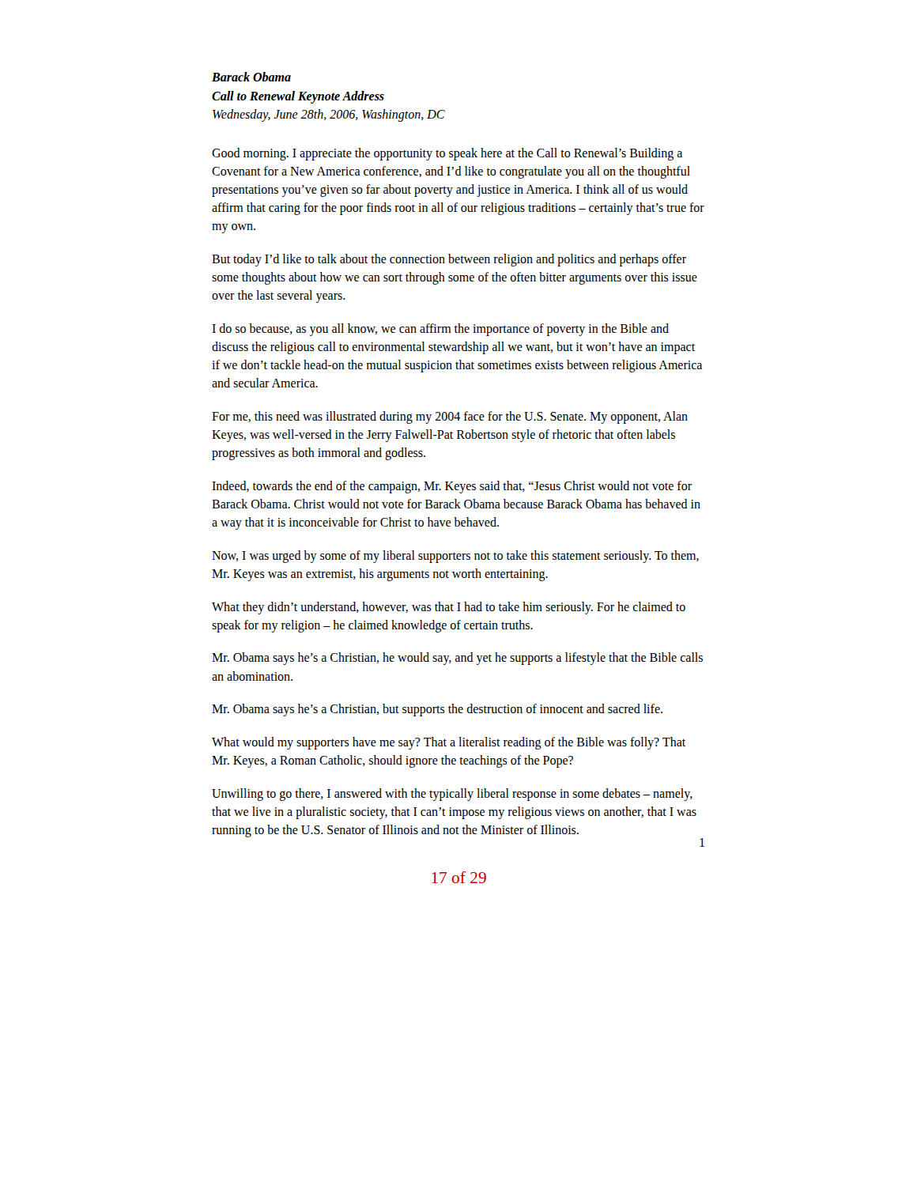Barack Obama
Call to Renewal Keynote Address
Wednesday, June 28th, 2006, Washington, DC
Good morning. I appreciate the opportunity to speak here at the Call to Renewal’s Building a Covenant for a New America conference, and I’d like to congratulate you all on the thoughtful presentations you’ve given so far about poverty and justice in America. I think all of us would affirm that caring for the poor finds root in all of our religious traditions – certainly that’s true for my own.
But today I’d like to talk about the connection between religion and politics and perhaps offer some thoughts about how we can sort through some of the often bitter arguments over this issue over the last several years.
I do so because, as you all know, we can affirm the importance of poverty in the Bible and discuss the religious call to environmental stewardship all we want, but it won’t have an impact if we don’t tackle head-on the mutual suspicion that sometimes exists between religious America and secular America.
For me, this need was illustrated during my 2004 face for the U.S. Senate. My opponent, Alan Keyes, was well-versed in the Jerry Falwell-Pat Robertson style of rhetoric that often labels progressives as both immoral and godless.
Indeed, towards the end of the campaign, Mr. Keyes said that, “Jesus Christ would not vote for Barack Obama. Christ would not vote for Barack Obama because Barack Obama has behaved in a way that it is inconceivable for Christ to have behaved.
Now, I was urged by some of my liberal supporters not to take this statement seriously. To them, Mr. Keyes was an extremist, his arguments not worth entertaining.
What they didn’t understand, however, was that I had to take him seriously. For he claimed to speak for my religion – he claimed knowledge of certain truths.
Mr. Obama says he’s a Christian, he would say, and yet he supports a lifestyle that the Bible calls an abomination.
Mr. Obama says he’s a Christian, but supports the destruction of innocent and sacred life.
What would my supporters have me say? That a literalist reading of the Bible was folly? That Mr. Keyes, a Roman Catholic, should ignore the teachings of the Pope?
Unwilling to go there, I answered with the typically liberal response in some debates – namely, that we live in a pluralistic society, that I can’t impose my religious views on another, that I was running to be the U.S. Senator of Illinois and not the Minister of Illinois.
1
17 of 29